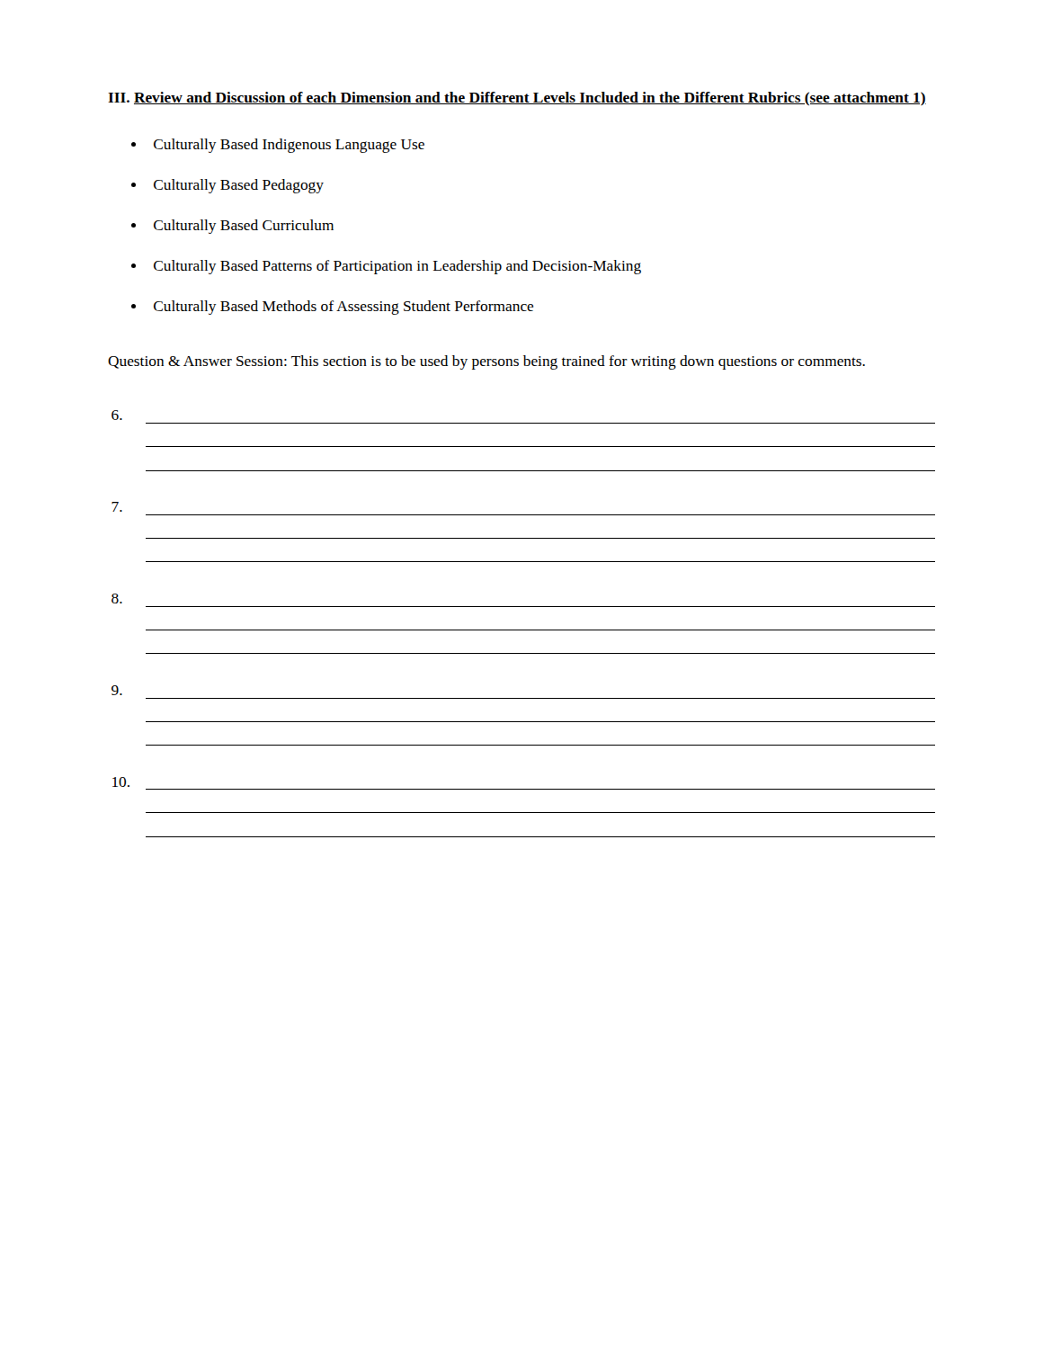III. Review and Discussion of each Dimension and the Different Levels Included in the Different Rubrics (see attachment 1)
Culturally Based Indigenous Language Use
Culturally Based Pedagogy
Culturally Based Curriculum
Culturally Based Patterns of Participation in Leadership and Decision-Making
Culturally Based Methods of Assessing Student Performance
Question & Answer Session: This section is to be used by persons being trained for writing down questions or comments.